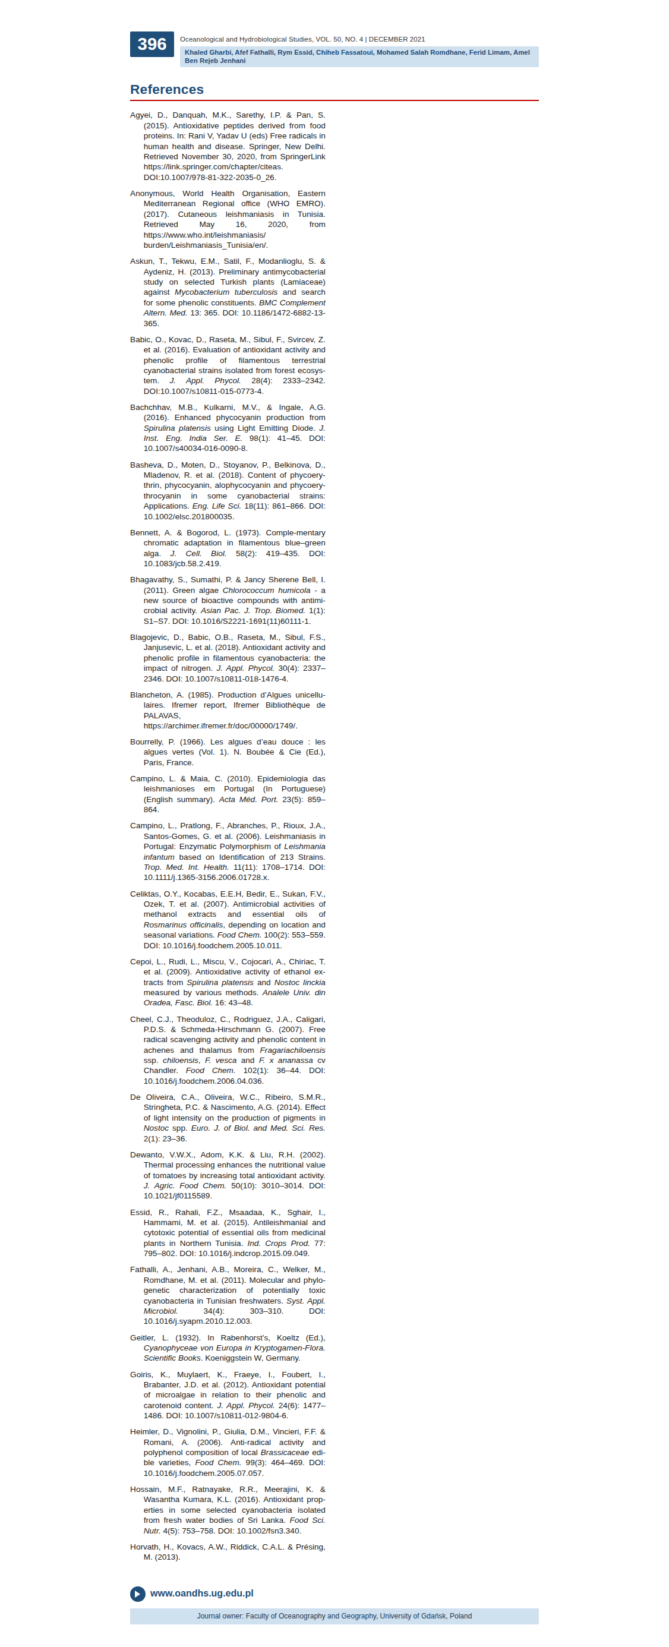396
Oceanological and Hydrobiological Studies, VOL. 50, NO. 4 | DECEMBER 2021
Khaled Gharbi, Afef Fathalli, Rym Essid, Chiheb Fassatoui, Mohamed Salah Romdhane, Ferid Limam, Amel Ben Rejeb Jenhani
References
Agyei, D., Danquah, M.K., Sarethy, I.P. & Pan, S. (2015). Antioxidative peptides derived from food proteins. In: Rani V, Yadav U (eds) Free radicals in human health and disease. Springer, New Delhi. Retrieved November 30, 2020, from SpringerLink https://link.springer.com/chapter/citeas. DOI:10.1007/978-81-322-2035-0_26.
Anonymous, World Health Organisation, Eastern Mediterranean Regional office (WHO EMRO). (2017). Cutaneous leishmaniasis in Tunisia. Retrieved May 16, 2020, from https://www.who.int/leishmaniasis/ burden/Leishmaniasis_Tunisia/en/.
Askun, T., Tekwu, E.M., Satil, F., Modanlioglu, S. & Aydeniz, H. (2013). Preliminary antimycobacterial study on selected Turkish plants (Lamiaceae) against Mycobacterium tuberculosis and search for some phenolic constituents. BMC Complement Altern. Med. 13: 365. DOI: 10.1186/1472-6882-13-365.
Babic, O., Kovac, D., Raseta, M., Sibul, F., Svircev, Z. et al. (2016). Evaluation of antioxidant activity and phenolic profile of filamentous terrestrial cyanobacterial strains isolated from forest ecosystem. J. Appl. Phycol. 28(4): 2333–2342. DOI:10.1007/s10811-015-0773-4.
Bachchhav, M.B., Kulkarni, M.V., & Ingale, A.G. (2016). Enhanced phycocyanin production from Spirulina platensis using Light Emitting Diode. J. Inst. Eng. India Ser. E. 98(1): 41–45. DOI: 10.1007/s40034-016-0090-8.
Basheva, D., Moten, D., Stoyanov, P., Belkinova, D., Mladenov, R. et al. (2018). Content of phycoerythrin, phycocyanin, alophycocyanin and phycoerythrocyanin in some cyanobacterial strains: Applications. Eng. Life Sci. 18(11): 861–866. DOI: 10.1002/elsc.201800035.
Bennett, A. & Bogorod, L. (1973). Comple-mentary chromatic adaptation in filamentous blue–green alga. J. Cell. Biol. 58(2): 419–435. DOI: 10.1083/jcb.58.2.419.
Bhagavathy, S., Sumathi, P. & Jancy Sherene Bell, I. (2011). Green algae Chlorococcum humicola - a new source of bioactive compounds with antimicrobial activity. Asian Pac. J. Trop. Biomed. 1(1): S1–S7. DOI: 10.1016/S2221-1691(11)60111-1.
Blagojevic, D., Babic, O.B., Raseta, M., Sibul, F.S., Janjusevic, L. et al. (2018). Antioxidant activity and phenolic profile in filamentous cyanobacteria: the impact of nitrogen. J. Appl. Phycol. 30(4): 2337–2346. DOI: 10.1007/s10811-018-1476-4.
Blancheton, A. (1985). Production d’Algues unicellulaires. Ifremer report, Ifremer Bibliothèque de PALAVAS, https://archimer.ifremer.fr/doc/00000/1749/.
Bourrelly, P. (1966). Les algues d’eau douce : les algues vertes (Vol. 1). N. Boubée & Cie (Ed.), Paris, France.
Campino, L. & Maia, C. (2010). Epidemiologia das leishmanioses em Portugal (In Portuguese) (English summary). Acta Méd. Port. 23(5): 859–864.
Campino, L., Pratlong, F., Abranches, P., Rioux, J.A., Santos-Gomes, G. et al. (2006). Leishmaniasis in Portugal: Enzymatic Polymorphism of Leishmania infantum based on Identification of 213 Strains. Trop. Med. Int. Health. 11(11): 1708–1714. DOI: 10.1111/j.1365-3156.2006.01728.x.
Celiktas, O.Y., Kocabas, E.E.H, Bedir, E., Sukan, F.V., Ozek, T. et al. (2007). Antimicrobial activities of methanol extracts and essential oils of Rosmarinus officinalis, depending on location and seasonal variations. Food Chem. 100(2): 553–559. DOI: 10.1016/j.foodchem.2005.10.011.
Cepoi, L., Rudi, L., Miscu, V., Cojocari, A., Chiriac, T. et al. (2009). Antioxidative activity of ethanol extracts from Spirulina platensis and Nostoc linckia measured by various methods. Analele Univ. din Oradea, Fasc. Biol. 16: 43–48.
Cheel, C.J., Theoduloz, C., Rodriguez, J.A., Caligari, P.D.S. & Schmeda-Hirschmann G. (2007). Free radical scavenging activity and phenolic content in achenes and thalamus from Fragariachiloensis ssp. chiloensis, F. vesca and F. x ananassa cv Chandler. Food Chem. 102(1): 36–44. DOI: 10.1016/j.foodchem.2006.04.036.
De Oliveira, C.A., Oliveira, W.C., Ribeiro, S.M.R., Stringheta, P.C. & Nascimento, A.G. (2014). Effect of light intensity on the production of pigments in Nostoc spp. Euro. J. of Biol. and Med. Sci. Res. 2(1): 23–36.
Dewanto, V.W.X., Adom, K.K. & Liu, R.H. (2002). Thermal processing enhances the nutritional value of tomatoes by increasing total antioxidant activity. J. Agric. Food Chem. 50(10): 3010–3014. DOI: 10.1021/jf0115589.
Essid, R., Rahali, F.Z., Msaadaa, K., Sghair, I., Hammami, M. et al. (2015). Antileishmanial and cytotoxic potential of essential oils from medicinal plants in Northern Tunisia. Ind. Crops Prod. 77: 795–802. DOI: 10.1016/j.indcrop.2015.09.049.
Fathalli, A., Jenhani, A.B., Moreira, C., Welker, M., Romdhane, M. et al. (2011). Molecular and phylogenetic characterization of potentially toxic cyanobacteria in Tunisian freshwaters. Syst. Appl. Microbiol. 34(4): 303–310. DOI: 10.1016/j.syapm.2010.12.003.
Geitler, L. (1932). In Rabenhorst’s, Koeltz (Ed.), Cyanophyceae von Europa in Kryptogamen-Flora. Scientific Books. Koeniggstein W, Germany.
Goiris, K., Muylaert, K., Fraeye, I., Foubert, I., Brabanter, J.D. et al. (2012). Antioxidant potential of microalgae in relation to their phenolic and carotenoid content. J. Appl. Phycol. 24(6): 1477–1486. DOI: 10.1007/s10811-012-9804-6.
Heimler, D., Vignolini, P., Giulia, D.M., Vincieri, F.F. & Romani, A. (2006). Anti-radical activity and polyphenol composition of local Brassicaceae edible varieties, Food Chem. 99(3): 464–469. DOI: 10.1016/j.foodchem.2005.07.057.
Hossain, M.F., Ratnayake, R.R., Meerajini, K. & Wasantha Kumara, K.L. (2016). Antioxidant properties in some selected cyanobacteria isolated from fresh water bodies of Sri Lanka. Food Sci. Nutr. 4(5): 753–758. DOI: 10.1002/fsn3.340.
Horvath, H., Kovacs, A.W., Riddick, C.A.L. & Présing, M. (2013).
www.oandhs.ug.edu.pl
Journal owner: Faculty of Oceanography and Geography, University of Gdańsk, Poland